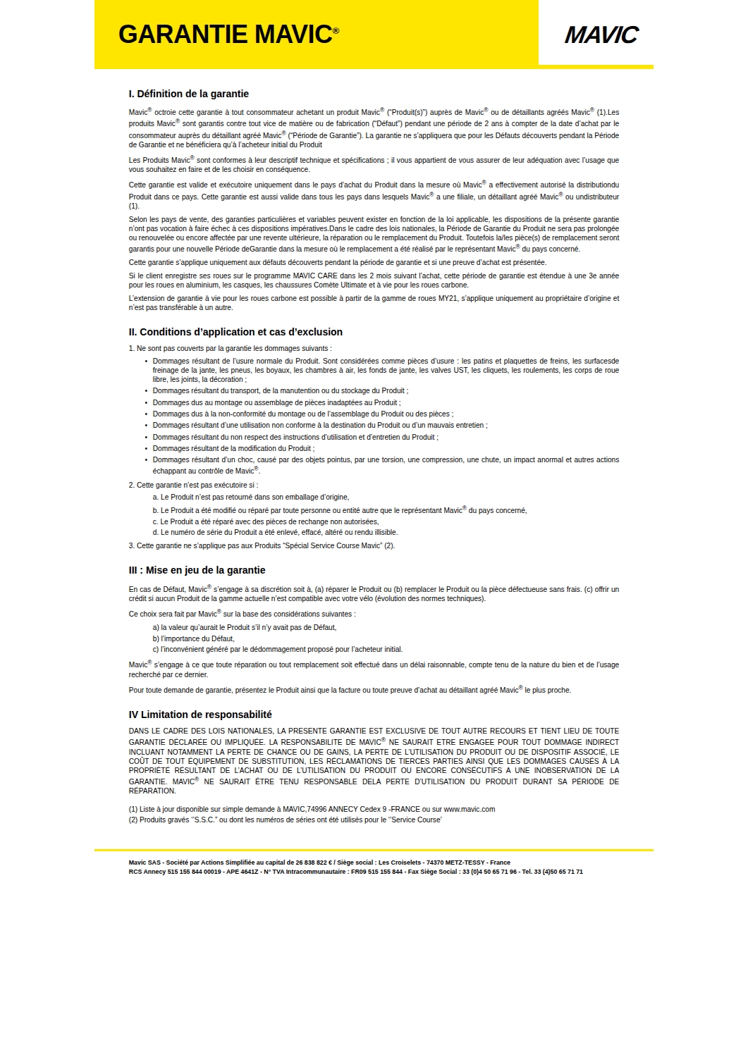GARANTIE MAVIC®
MAVIC
I. Définition de la garantie
Mavic® octroie cette garantie à tout consommateur achetant un produit Mavic® (“Produit(s)”) auprès de Mavic® ou de détaillants agréés Mavic® (1).Les produits Mavic® sont garantis contre tout vice de matière ou de fabrication (“Défaut”) pendant une période de 2 ans à compter de la date d’achat par le consommateur auprès du détaillant agréé Mavic® (“Période de Garantie”). La garantie ne s’appliquera que pour les Défauts découverts pendant la Période de Garantie et ne bénéficiera qu’à l’acheteur initial du Produit
Les Produits Mavic® sont conformes à leur descriptif technique et spécifications ; il vous appartient de vous assurer de leur adéquation avec l’usage que vous souhaitez en faire et de les choisir en conséquence.
Cette garantie est valide et exécutoire uniquement dans le pays d’achat du Produit dans la mesure où Mavic® a effectivement autorisé la distributiondu Produit dans ce pays. Cette garantie est aussi valide dans tous les pays dans lesquels Mavic® a une filiale, un détaillant agréé Mavic® ou undistributeur (1).
Selon les pays de vente, des garanties particulières et variables peuvent exister en fonction de la loi applicable, les dispositions de la présente garantie n’ont pas vocation à faire échec à ces dispositions impératives.Dans le cadre des lois nationales, la Période de Garantie du Produit ne sera pas prolongée ou renouvelée ou encore affectée par une revente ultérieure, la réparation ou le remplacement du Produit. Toutefois la/les pièce(s) de remplacement seront garantis pour une nouvelle Période deGarantie dans la mesure où le remplacement a été réalisé par le représentant Mavic® du pays concerné.
Cette garantie s’applique uniquement aux défauts découverts pendant la période de garantie et si une preuve d’achat est présentée.
Si le client enregistre ses roues sur le programme MAVIC CARE dans les 2 mois suivant l’achat, cette période de garantie est étendue à une 3e année pour les roues en aluminium, les casques, les chaussures Comète Ultimate et à vie pour les roues carbone.
L’extension de garantie à vie pour les roues carbone est possible à partir de la gamme de roues MY21, s’applique uniquement au propriétaire d’origine et n’est pas transférable à un autre.
II. Conditions d’application et cas d’exclusion
1. Ne sont pas couverts par la garantie les dommages suivants :
Dommages résultant de l’usure normale du Produit. Sont considérées comme pièces d’usure : les patins et plaquettes de freins, les surfacesde freinage de la jante, les pneus, les boyaux, les chambres à air, les fonds de jante, les valves UST, les cliquets, les roulements, les corps de roue libre, les joints, la décoration ;
Dommages résultant du transport, de la manutention ou du stockage du Produit ;
Dommages dus au montage ou assemblage de pièces inadaptées au Produit ;
Dommages dus à la non-conformité du montage ou de l’assemblage du Produit ou des pièces ;
Dommages résultant d’une utilisation non conforme à la destination du Produit ou d’un mauvais entretien ;
Dommages résultant du non respect des instructions d’utilisation et d’entretien du Produit ;
Dommages résultant de la modification du Produit ;
Dommages résultant d’un choc, causé par des objets pointus, par une torsion, une compression, une chute, un impact anormal et autres actions échappant au contrôle de Mavic®.
2. Cette garantie n’est pas exécutoire si :
a. Le Produit n’est pas retourné dans son emballage d’origine,
b. Le Produit a été modifié ou réparé par toute personne ou entité autre que le représentant Mavic® du pays concerné,
c. Le Produit a été réparé avec des pièces de rechange non autorisées,
d. Le numéro de série du Produit a été enlevé, effacé, altéré ou rendu illisible.
3. Cette garantie ne s’applique pas aux Produits “Spécial Service Course Mavic” (2).
III : Mise en jeu de la garantie
En cas de Défaut, Mavic® s’engage à sa discrétion soit à, (a) réparer le Produit ou (b) remplacer le Produit ou la pièce défectueuse sans frais. (c) offrir un crédit si aucun Produit de la gamme actuelle n’est compatible avec votre vélo (évolution des normes techniques).
Ce choix sera fait par Mavic® sur la base des considérations suivantes :
a) la valeur qu’aurait le Produit s’il n’y avait pas de Défaut,
b) l’importance du Défaut,
c) l’inconvénient généré par le dédommagement proposé pour l’acheteur initial.
Mavic® s’engage à ce que toute réparation ou tout remplacement soit effectué dans un délai raisonnable, compte tenu de la nature du bien et de l’usage recherché par ce dernier.
Pour toute demande de garantie, présentez le Produit ainsi que la facture ou toute preuve d’achat au détaillant agréé Mavic® le plus proche.
IV Limitation de responsabilité
DANS LE CADRE DES LOIS NATIONALES, LA PRESENTE GARANTIE EST EXCLUSIVE DE TOUT AUTRE RECOURS ET TIENT LIEU DE TOUTE GARANTIE DÉCLARÉE OU IMPLIQUÉE. LA RESPONSABILITE DE MAVIC® NE SAURAIT ETRE ENGAGEE POUR TOUT DOMMAGE INDIRECT INCLUANT NOTAMMENT LA PERTE DE CHANCE OU DE GAINS, LA PERTE DE L’UTILISATION DU PRODUIT OU DE DISPOSITIF ASSOCIÉ, LE COÛT DE TOUT ÉQUIPEMENT DE SUBSTITUTION, LES RÉCLAMATIONS DE TIERCES PARTIES AINSI QUE LES DOMMAGES CAUSÉS À LA PROPRIÉTÉ RÉSULTANT DE L’ACHAT OU DE L’UTILISATION DU PRODUIT OU ENCORE CONSÉCUTIFS A UNE INOBSERVATION DE LA GARANTIE. MAVIC® NE SAURAIT ÊTRE TENU RESPONSABLE DELA PERTE D’UTILISATION DU PRODUIT DURANT SA PÉRIODE DE RÉPARATION.
(1) Liste à jour disponible sur simple demande à MAVIC,74996 ANNECY Cedex 9 -FRANCE ou sur www.mavic.com
(2) Produits gravés ‘’S.S.C.” ou dont les numéros de séries ont été utilisés pour le ‘’Service Course’
Mavic SAS - Société par Actions Simplifiée au capital de 26 838 822 € / Siège social : Les Croiselets - 74370 METZ-TESSY - France
RCS Annecy 515 155 844 00019 - APE 4641Z - N° TVA Intracommunautaire : FR09 515 155 844 - Fax Siège Social : 33 (0)4 50 65 71 96 - Tel. 33 (4)50 65 71 71